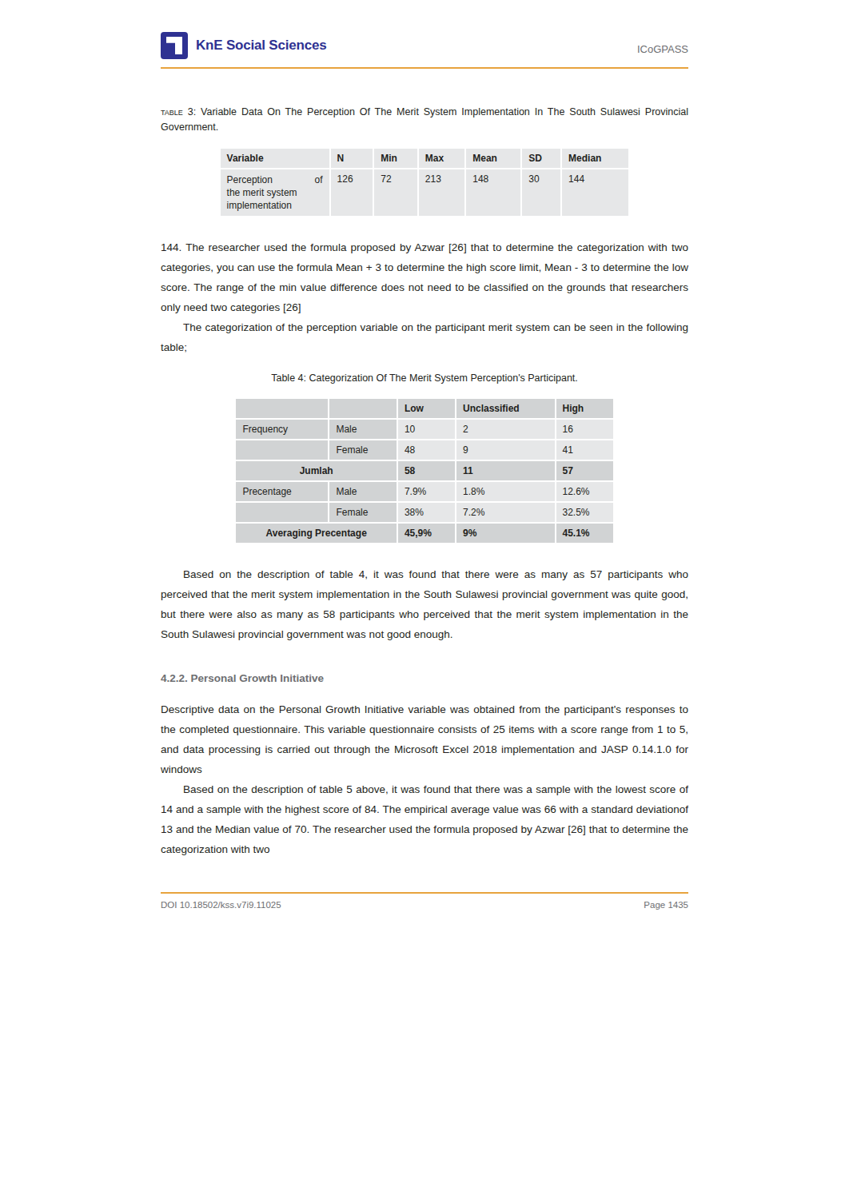KnE Social Sciences
ICoGPASS
Table 3: Variable Data On The Perception Of The Merit System Implementation In The South Sulawesi Provincial Government.
| Variable | N | Min | Max | Mean | SD | Median |
| --- | --- | --- | --- | --- | --- | --- |
| Perception of the merit system implementation | 126 | 72 | 213 | 148 | 30 | 144 |
144. The researcher used the formula proposed by Azwar [26] that to determine the categorization with two categories, you can use the formula Mean + 3 to determine the high score limit, Mean - 3 to determine the low score. The range of the min value difference does not need to be classified on the grounds that researchers only need two categories [26]
The categorization of the perception variable on the participant merit system can be seen in the following table;
Table 4: Categorization Of The Merit System Perception's Participant.
| | | Low | Unclassified | High |
| Frequency | Male | 10 | 2 | 16 |
| | Female | 48 | 9 | 41 |
| Jumlah | 58 | 11 | 57 |
| Precentage | Male | 7.9% | 1.8% | 12.6% |
| | Female | 38% | 7.2% | 32.5% |
| Averaging Precentage | 45,9% | 9% | 45.1% |
Based on the description of table 4, it was found that there were as many as 57 participants who perceived that the merit system implementation in the South Sulawesi provincial government was quite good, but there were also as many as 58 participants who perceived that the merit system implementation in the South Sulawesi provincial government was not good enough.
4.2.2. Personal Growth Initiative
Descriptive data on the Personal Growth Initiative variable was obtained from the participant's responses to the completed questionnaire. This variable questionnaire consists of 25 items with a score range from 1 to 5, and data processing is carried out through the Microsoft Excel 2018 implementation and JASP 0.14.1.0 for windows
Based on the description of table 5 above, it was found that there was a sample with the lowest score of 14 and a sample with the highest score of 84. The empirical average value was 66 with a standard deviationof 13 and the Median value of 70. The researcher used the formula proposed by Azwar [26] that to determine the categorization with two
DOI 10.18502/kss.v7i9.11025
Page 1435